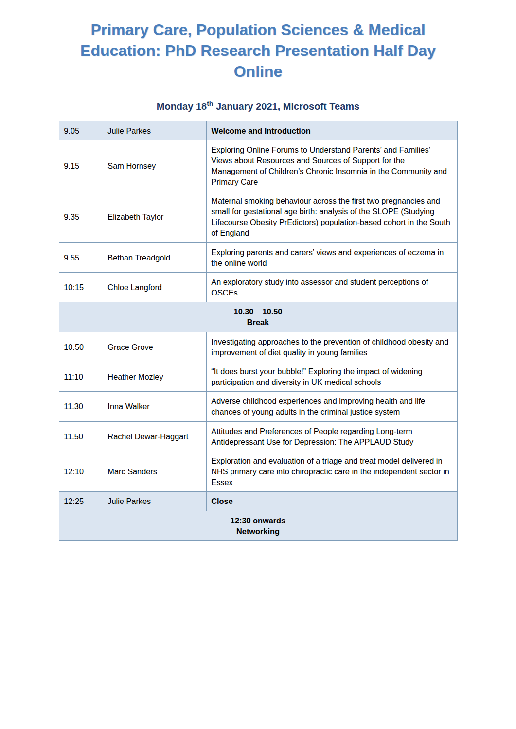Primary Care, Population Sciences & Medical Education: PhD Research Presentation Half Day Online
Monday 18th January 2021, Microsoft Teams
| 9.05 | Julie Parkes | Welcome and Introduction |
| 9.15 | Sam Hornsey | Exploring Online Forums to Understand Parents’ and Families’ Views about Resources and Sources of Support for the Management of Children’s Chronic Insomnia in the Community and Primary Care |
| 9.35 | Elizabeth Taylor | Maternal smoking behaviour across the first two pregnancies and small for gestational age birth: analysis of the SLOPE (Studying Lifecourse Obesity PrEdictors) population-based cohort in the South of England |
| 9.55 | Bethan Treadgold | Exploring parents and carers’ views and experiences of eczema in the online world |
| 10:15 | Chloe Langford | An exploratory study into assessor and student perceptions of OSCEs |
| 10.30 – 10.50 Break |
| 10.50 | Grace Grove | Investigating approaches to the prevention of childhood obesity and improvement of diet quality in young families |
| 11:10 | Heather Mozley | “It does burst your bubble!” Exploring the impact of widening participation and diversity in UK medical schools |
| 11.30 | Inna Walker | Adverse childhood experiences and improving health and life chances of young adults in the criminal justice system |
| 11.50 | Rachel Dewar-Haggart | Attitudes and Preferences of People regarding Long-term Antidepressant Use for Depression: The APPLAUD Study |
| 12:10 | Marc Sanders | Exploration and evaluation of a triage and treat model delivered in NHS primary care into chiropractic care in the independent sector in Essex |
| 12:25 | Julie Parkes | Close |
| 12:30 onwards Networking |